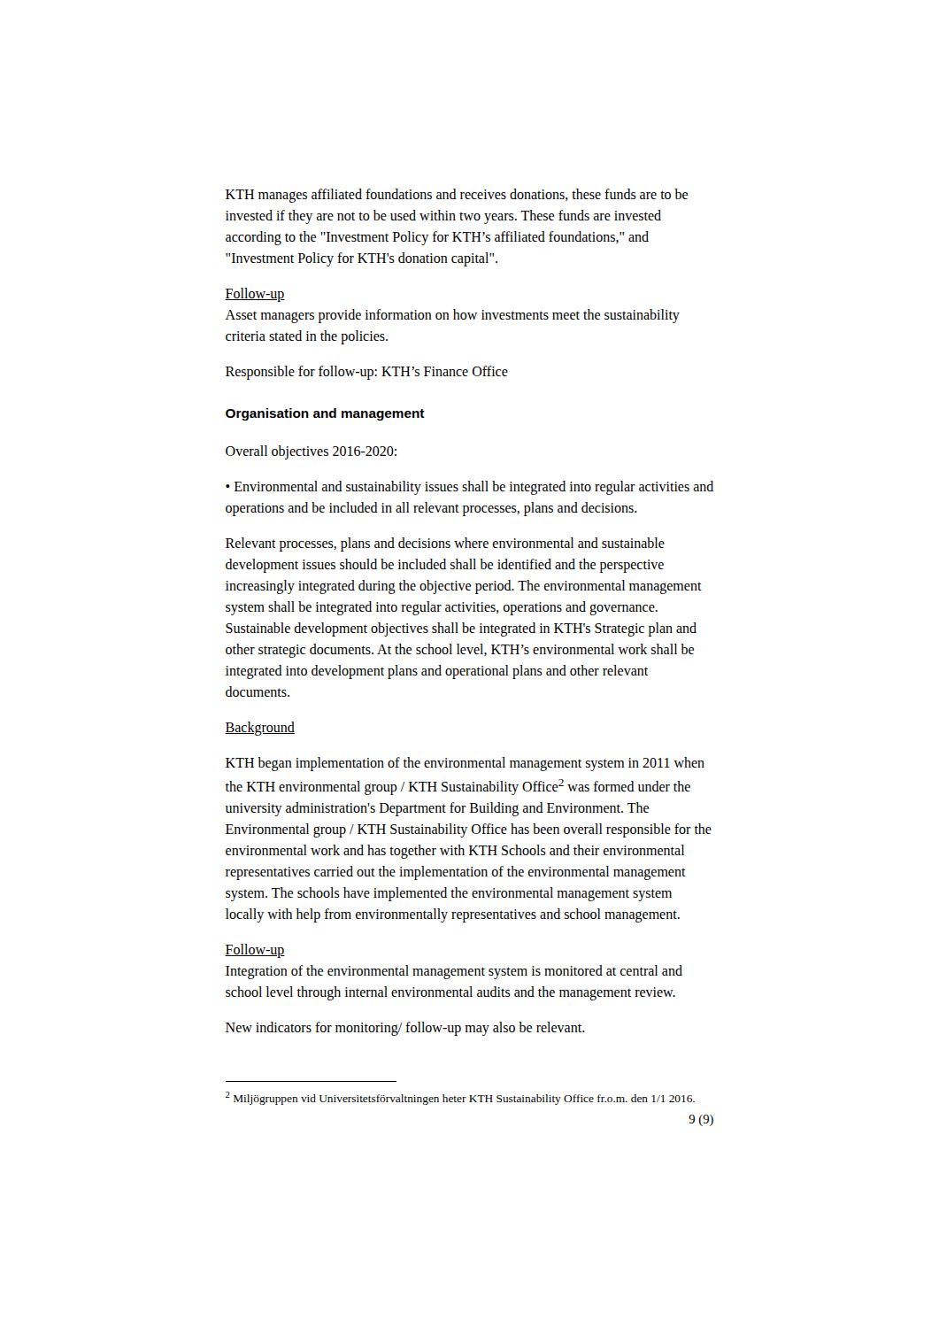KTH manages affiliated foundations and receives donations, these funds are to be invested if they are not to be used within two years. These funds are invested according to the "Investment Policy for KTH’s affiliated foundations," and "Investment Policy for KTH's donation capital".
Follow-up
Asset managers provide information on how investments meet the sustainability criteria stated in the policies.
Responsible for follow-up: KTH’s Finance Office
Organisation and management
Overall objectives 2016-2020:
• Environmental and sustainability issues shall be integrated into regular activities and operations and be included in all relevant processes, plans and decisions.
Relevant processes, plans and decisions where environmental and sustainable development issues should be included shall be identified and the perspective increasingly integrated during the objective period. The environmental management system shall be integrated into regular activities, operations and governance. Sustainable development objectives shall be integrated in KTH's Strategic plan and other strategic documents. At the school level, KTH’s environmental work shall be integrated into development plans and operational plans and other relevant documents.
Background
KTH began implementation of the environmental management system in 2011 when the KTH environmental group / KTH Sustainability Office2 was formed under the university administration's Department for Building and Environment. The Environmental group / KTH Sustainability Office has been overall responsible for the environmental work and has together with KTH Schools and their environmental representatives carried out the implementation of the environmental management system. The schools have implemented the environmental management system locally with help from environmentally representatives and school management.
Follow-up
Integration of the environmental management system is monitored at central and school level through internal environmental audits and the management review.
New indicators for monitoring/ follow-up may also be relevant.
2 Miljögruppen vid Universitetsförvaltningen heter KTH Sustainability Office fr.o.m. den 1/1 2016.
9 (9)